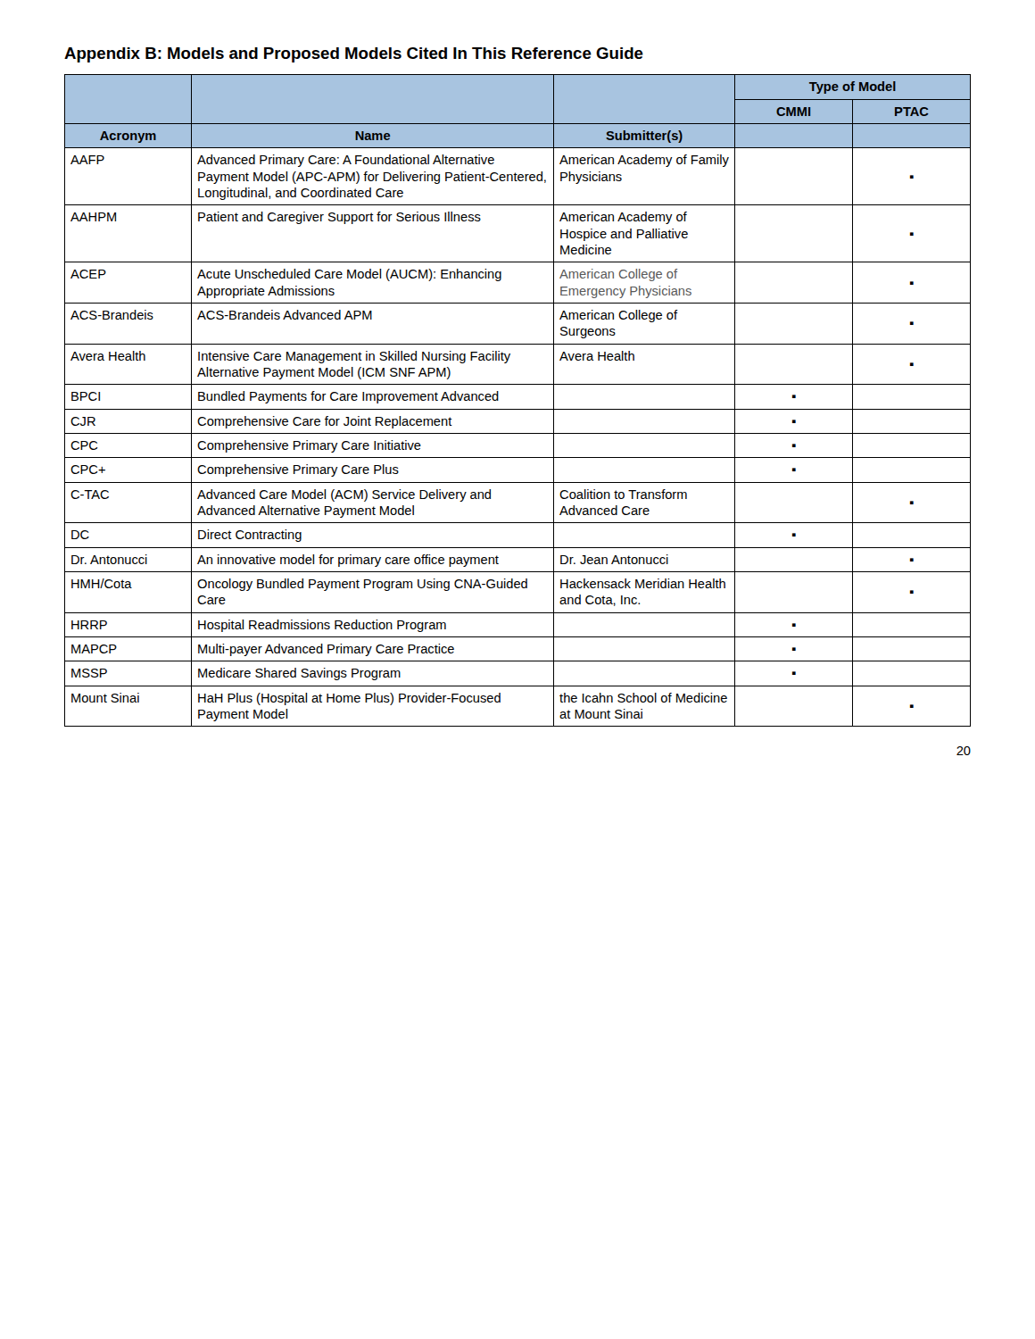Appendix B: Models and Proposed Models Cited In This Reference Guide
| | | | Type of Model |
| --- | --- | --- | --- |
| CMMI | PTAC |
| Acronym | Name | Submitter(s) | | |
| AAFP | Advanced Primary Care: A Foundational Alternative Payment Model (APC-APM) for Delivering Patient-Centered, Longitudinal, and Coordinated Care | American Academy of Family Physicians | | ▪ |
| AAHPM | Patient and Caregiver Support for Serious Illness | American Academy of Hospice and Palliative Medicine | | ▪ |
| ACEP | Acute Unscheduled Care Model (AUCM): Enhancing Appropriate Admissions | American College of Emergency Physicians | | ▪ |
| ACS-Brandeis | ACS-Brandeis Advanced APM | American College of Surgeons | | ▪ |
| Avera Health | Intensive Care Management in Skilled Nursing Facility Alternative Payment Model (ICM SNF APM) | Avera Health | | ▪ |
| BPCI | Bundled Payments for Care Improvement Advanced | | ▪ | |
| CJR | Comprehensive Care for Joint Replacement | | ▪ | |
| CPC | Comprehensive Primary Care Initiative | | ▪ | |
| CPC+ | Comprehensive Primary Care Plus | | ▪ | |
| C-TAC | Advanced Care Model (ACM) Service Delivery and Advanced Alternative Payment Model | Coalition to Transform Advanced Care | | ▪ |
| DC | Direct Contracting | | ▪ | |
| Dr. Antonucci | An innovative model for primary care office payment | Dr. Jean Antonucci | | ▪ |
| HMH/Cota | Oncology Bundled Payment Program Using CNA-Guided Care | Hackensack Meridian Health and Cota, Inc. | | ▪ |
| HRRP | Hospital Readmissions Reduction Program | | ▪ | |
| MAPCP | Multi-payer Advanced Primary Care Practice | | ▪ | |
| MSSP | Medicare Shared Savings Program | | ▪ | |
| Mount Sinai | HaH Plus (Hospital at Home Plus) Provider-Focused Payment Model | the Icahn School of Medicine at Mount Sinai | | ▪ |
20